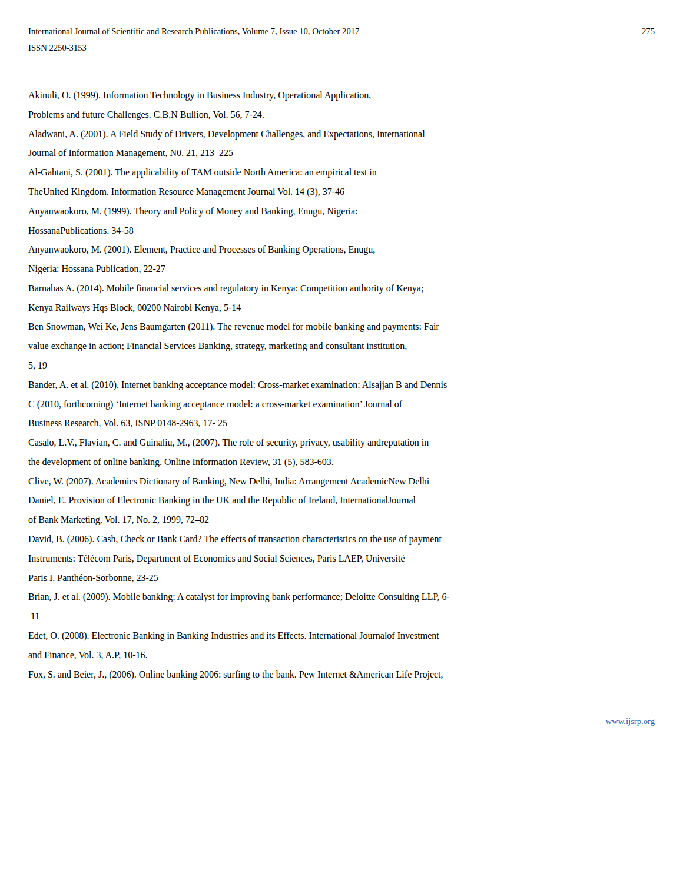International Journal of Scientific and Research Publications, Volume 7, Issue 10, October 2017
ISSN 2250-3153
275
Akinuli, O. (1999). Information Technology in Business Industry, Operational Application,
Problems and future Challenges. C.B.N Bullion, Vol. 56, 7-24.
Aladwani, A. (2001). A Field Study of Drivers, Development Challenges, and Expectations, International
Journal of Information Management, N0. 21, 213–225
Al-Gahtani, S. (2001). The applicability of TAM outside North America: an empirical test in
TheUnited Kingdom. Information Resource Management Journal Vol. 14 (3), 37-46
Anyanwaokoro, M. (1999). Theory and Policy of Money and Banking, Enugu, Nigeria:
HossanaPublications. 34-58
Anyanwaokoro, M. (2001). Element, Practice and Processes of Banking Operations, Enugu,
Nigeria: Hossana Publication, 22-27
Barnabas A. (2014). Mobile financial services and regulatory in Kenya: Competition authority of Kenya;
Kenya Railways Hqs Block, 00200 Nairobi Kenya, 5-14
Ben Snowman, Wei Ke, Jens Baumgarten (2011). The revenue model for mobile banking and payments: Fair
value exchange in action; Financial Services Banking, strategy, marketing and consultant institution,
5, 19
Bander, A. et al. (2010). Internet banking acceptance model: Cross-market examination: Alsajjan B and Dennis
C (2010, forthcoming) ‘Internet banking acceptance model: a cross-market examination’ Journal of
Business Research, Vol. 63, ISNP 0148-2963, 17- 25
Casalo, L.V., Flavian, C. and Guinaliu, M., (2007). The role of security, privacy, usability andreputation in
the development of online banking. Online Information Review, 31 (5), 583-603.
Clive, W. (2007). Academics Dictionary of Banking, New Delhi, India: Arrangement AcademicNew Delhi
Daniel, E. Provision of Electronic Banking in the UK and the Republic of Ireland, InternationalJournal
of Bank Marketing, Vol. 17, No. 2, 1999, 72–82
David, B. (2006). Cash, Check or Bank Card? The effects of transaction characteristics on the use of payment
Instruments: Télécom Paris, Department of Economics and Social Sciences, Paris LAEP, Université
Paris I. Panthéon-Sorbonne, 23-25
Brian, J. et al. (2009). Mobile banking: A catalyst for improving bank performance; Deloitte Consulting LLP, 6-
11
Edet, O. (2008). Electronic Banking in Banking Industries and its Effects. International Journalof Investment
and Finance, Vol. 3, A.P, 10-16.
Fox, S. and Beier, J., (2006). Online banking 2006: surfing to the bank. Pew Internet &American Life Project,
www.ijsrp.org